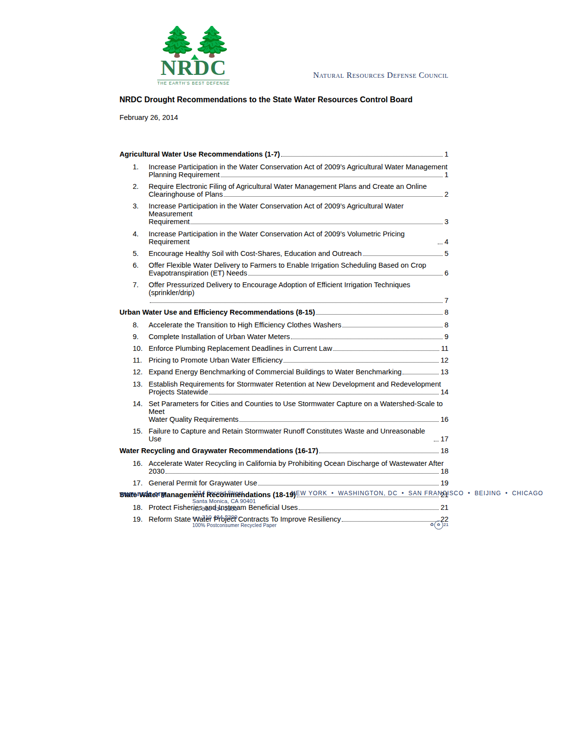🌲🌲🌲 NRDC The Earth’s Best Defense
Natural Resources Defense Council
NRDC Drought Recommendations to the State Water Resources Control Board
February 26, 2014
Agricultural Water Use Recommendations (1-7) 1
1. Increase Participation in the Water Conservation Act of 2009’s Agricultural Water Management Planning Requirement 1
2. Require Electronic Filing of Agricultural Water Management Plans and Create an Online Clearinghouse of Plans 2
3. Increase Participation in the Water Conservation Act of 2009’s Agricultural Water Measurement Requirement 3
4. Increase Participation in the Water Conservation Act of 2009’s Volumetric Pricing Requirement 4
5. Encourage Healthy Soil with Cost-Shares, Education and Outreach 5
6. Offer Flexible Water Delivery to Farmers to Enable Irrigation Scheduling Based on Crop Evapotranspiration (ET) Needs 6
7. Offer Pressurized Delivery to Encourage Adoption of Efficient Irrigation Techniques (sprinkler/drip) 7
Urban Water Use and Efficiency Recommendations (8-15) 8
8. Accelerate the Transition to High Efficiency Clothes Washers 8
9. Complete Installation of Urban Water Meters 9
10. Enforce Plumbing Replacement Deadlines in Current Law 11
11. Pricing to Promote Urban Water Efficiency 12
12. Expand Energy Benchmarking of Commercial Buildings to Water Benchmarking 13
13. Establish Requirements for Stormwater Retention at New Development and Redevelopment Projects Statewide 14
14. Set Parameters for Cities and Counties to Use Stormwater Capture on a Watershed-Scale to Meet Water Quality Requirements 16
15. Failure to Capture and Retain Stormwater Runoff Constitutes Waste and Unreasonable Use 17
Water Recycling and Graywater Recommendations (16-17) 18
16. Accelerate Water Recycling in California by Prohibiting Ocean Discharge of Wastewater After 2030 18
17. General Permit for Graywater Use 19
State Water Management Recommendations (18-19) 21
18. Protect Fisheries and Instream Beneficial Uses 21
19. Reform State Water Project Contracts To Improve Resiliency 22
www.nrdc.org
1314 Second Street
Santa Monica, CA 90401
tel 310 434-2300
fax 310 434-2399
100% Postconsumer Recycled Paper
NEW YORK • WASHINGTON, DC • SAN FRANCISCO • BEIJING • CHICAGO
♻♻21